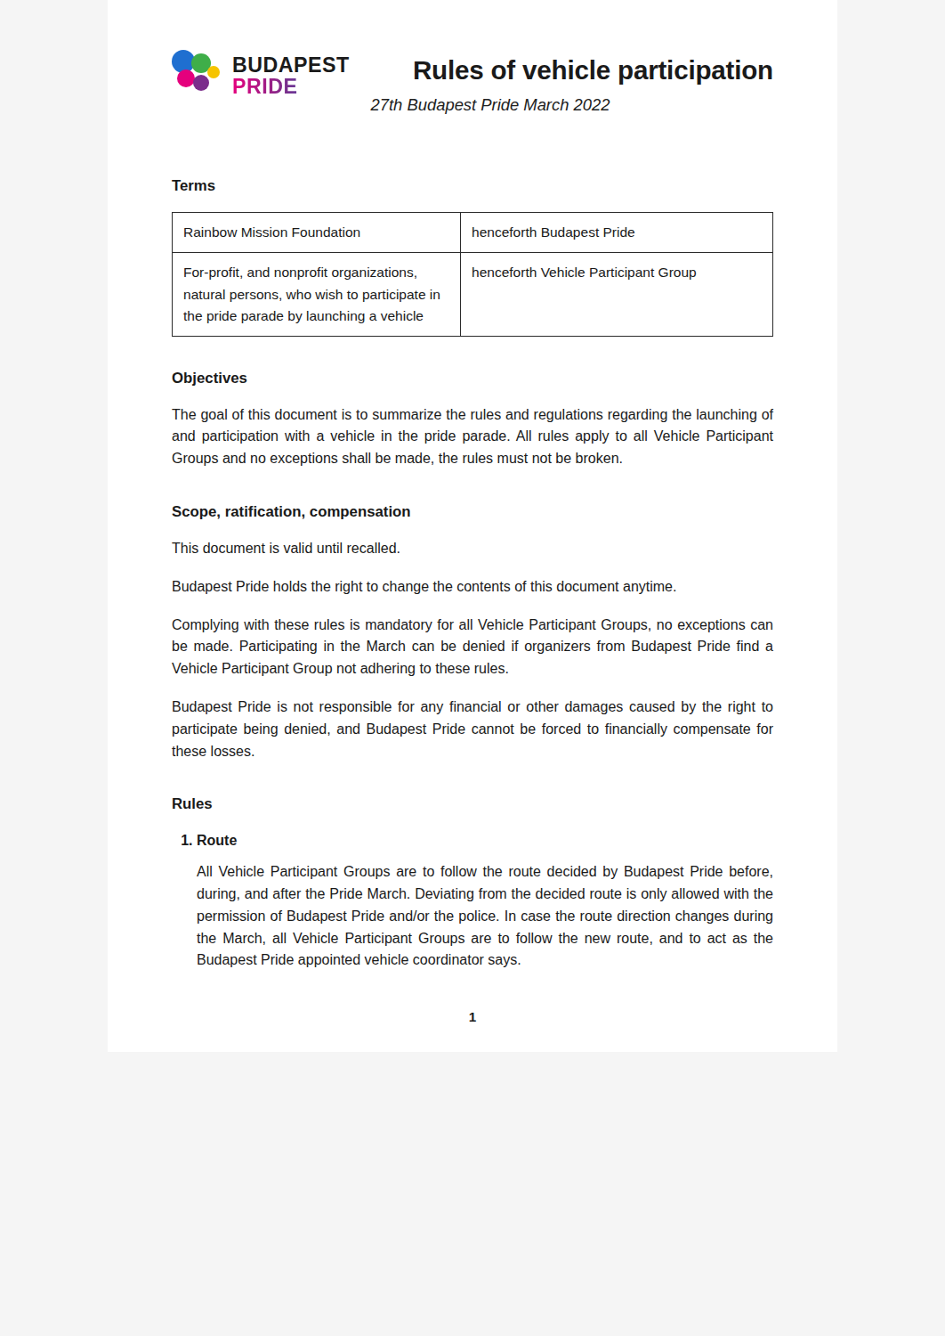BUDAPEST PRIDE
Rules of vehicle participation
27th Budapest Pride March 2022
Terms
| Rainbow Mission Foundation | henceforth Budapest Pride |
| For-profit, and nonprofit organizations, natural persons, who wish to participate in the pride parade by launching a vehicle | henceforth Vehicle Participant Group |
Objectives
The goal of this document is to summarize the rules and regulations regarding the launching of and participation with a vehicle in the pride parade. All rules apply to all Vehicle Participant Groups and no exceptions shall be made, the rules must not be broken.
Scope, ratification, compensation
This document is valid until recalled.
Budapest Pride holds the right to change the contents of this document anytime.
Complying with these rules is mandatory for all Vehicle Participant Groups, no exceptions can be made. Participating in the March can be denied if organizers from Budapest Pride find a Vehicle Participant Group not adhering to these rules.
Budapest Pride is not responsible for any financial or other damages caused by the right to participate being denied, and Budapest Pride cannot be forced to financially compensate for these losses.
Rules
Route
All Vehicle Participant Groups are to follow the route decided by Budapest Pride before, during, and after the Pride March. Deviating from the decided route is only allowed with the permission of Budapest Pride and/or the police. In case the route direction changes during the March, all Vehicle Participant Groups are to follow the new route, and to act as the Budapest Pride appointed vehicle coordinator says.
1